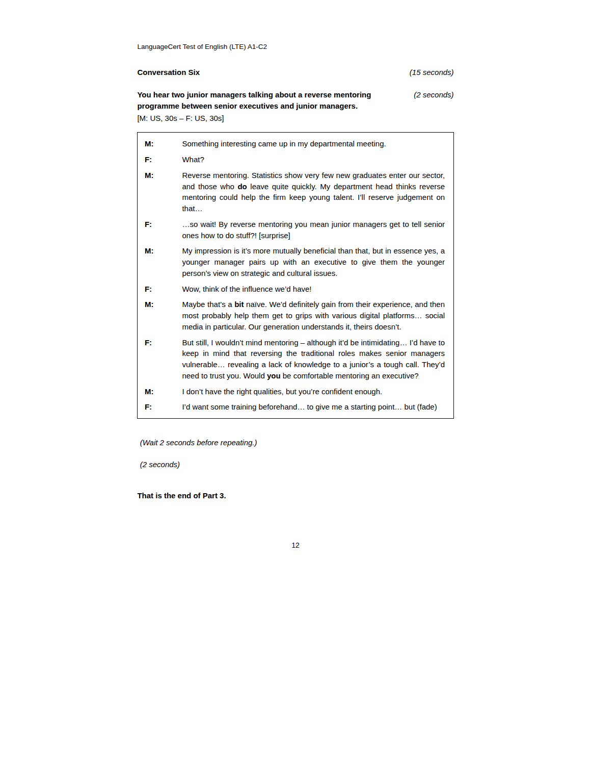LanguageCert Test of English (LTE) A1-C2
Conversation Six (15 seconds)
(2 seconds) You hear two junior managers talking about a reverse mentoring programme between senior executives and junior managers.
[M: US, 30s – F: US, 30s]
| M: | Something interesting came up in my departmental meeting. |
| F: | What? |
| M: | Reverse mentoring. Statistics show very few new graduates enter our sector, and those who do leave quite quickly. My department head thinks reverse mentoring could help the firm keep young talent. I’ll reserve judgement on that… |
| F: | …so wait! By reverse mentoring you mean junior managers get to tell senior ones how to do stuff?! [surprise] |
| M: | My impression is it’s more mutually beneficial than that, but in essence yes, a younger manager pairs up with an executive to give them the younger person’s view on strategic and cultural issues. |
| F: | Wow, think of the influence we’d have! |
| M: | Maybe that’s a bit naïve. We’d definitely gain from their experience, and then most probably help them get to grips with various digital platforms… social media in particular. Our generation understands it, theirs doesn’t. |
| F: | But still, I wouldn’t mind mentoring – although it’d be intimidating… I’d have to keep in mind that reversing the traditional roles makes senior managers vulnerable… revealing a lack of knowledge to a junior’s a tough call. They’d need to trust you. Would you be comfortable mentoring an executive? |
| M: | I don’t have the right qualities, but you’re confident enough. |
| F: | I’d want some training beforehand… to give me a starting point… but (fade) |
(Wait 2 seconds before repeating.)
(2 seconds)
That is the end of Part 3.
12